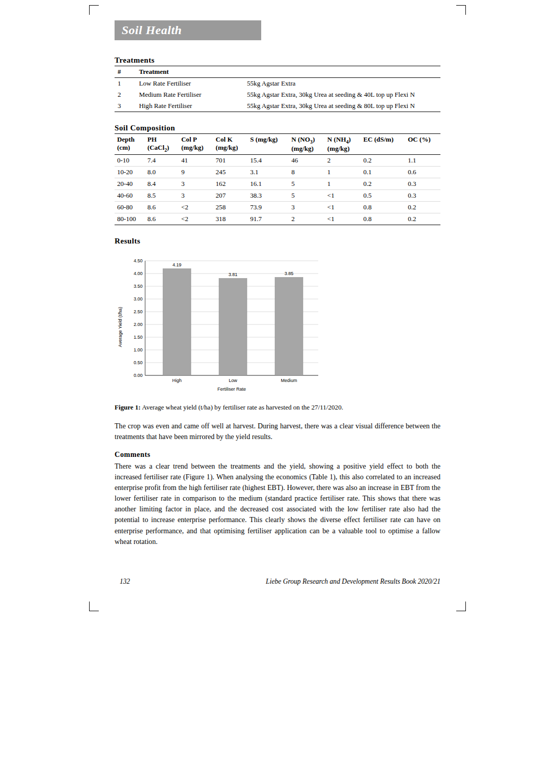Soil Health
Treatments
| # | Treatment | |
| --- | --- | --- |
| 1 | Low Rate Fertiliser | 55kg Agstar Extra |
| 2 | Medium Rate Fertiliser | 55kg Agstar Extra, 30kg Urea at seeding & 40L top up Flexi N |
| 3 | High Rate Fertiliser | 55kg Agstar Extra, 30kg Urea at seeding & 80L top up Flexi N |
Soil Composition
| Depth (cm) | PH (CaCl 2 ) | Col P (mg/kg) | Col K (mg/kg) | S (mg/kg) | N (NO 3 ) (mg/kg) | N (NH 4 ) (mg/kg) | EC (dS/m) | OC (%) |
| --- | --- | --- | --- | --- | --- | --- | --- | --- |
| 0-10 | 7.4 | 41 | 701 | 15.4 | 46 | 2 | 0.2 | 1.1 |
| 10-20 | 8.0 | 9 | 245 | 3.1 | 8 | 1 | 0.1 | 0.6 |
| 20-40 | 8.4 | 3 | 162 | 16.1 | 5 | 1 | 0.2 | 0.3 |
| 40-60 | 8.5 | 3 | 207 | 38.3 | 5 | <1 | 0.5 | 0.3 |
| 60-80 | 8.6 | <2 | 258 | 73.9 | 3 | <1 | 0.8 | 0.2 |
| 80-100 | 8.6 | <2 | 318 | 91.7 | 2 | <1 | 0.8 | 0.2 |
Results
Average Yield (t/ha) 4.50 4.00 3.50 3.00 2.50 2.00 1.50 1.00 0.50 0.00 4.19 3.81 3.85 High Low Medium Fertiliser Rate
Figure 1: Average wheat yield (t/ha) by fertiliser rate as harvested on the 27/11/2020.
The crop was even and came off well at harvest. During harvest, there was a clear visual difference between the treatments that have been mirrored by the yield results.
Comments
There was a clear trend between the treatments and the yield, showing a positive yield effect to both the increased fertiliser rate (Figure 1). When analysing the economics (Table 1), this also correlated to an increased enterprise profit from the high fertiliser rate (highest EBT). However, there was also an increase in EBT from the lower fertiliser rate in comparison to the medium (standard practice fertiliser rate. This shows that there was another limiting factor in place, and the decreased cost associated with the low fertiliser rate also had the potential to increase enterprise performance. This clearly shows the diverse effect fertiliser rate can have on enterprise performance, and that optimising fertiliser application can be a valuable tool to optimise a fallow wheat rotation.
132
Liebe Group Research and Development Results Book 2020/21